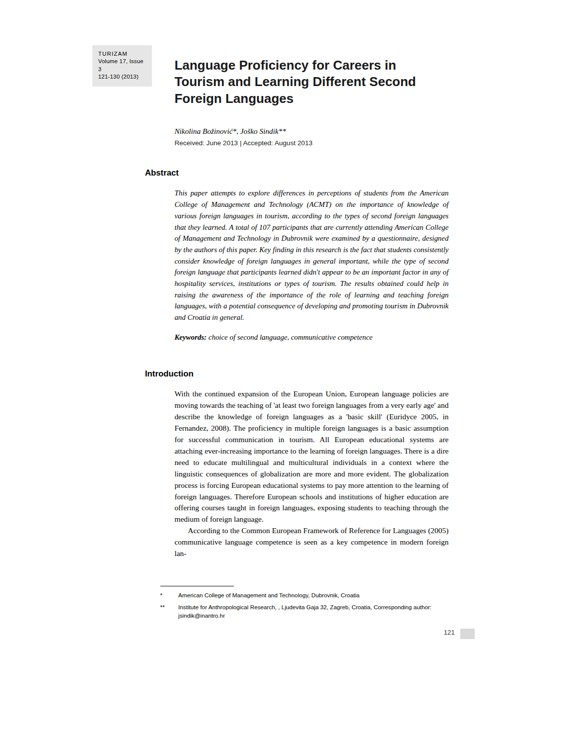TURIZAM
Volume 17, Issue 3
121-130 (2013)
Language Proficiency for Careers in Tourism and Learning Different Second Foreign Languages
Nikolina Božinović*, Joško Sindik**
Received: June 2013 | Accepted: August 2013
Abstract
This paper attempts to explore differences in perceptions of students from the American College of Management and Technology (ACMT) on the importance of knowledge of various foreign languages in tourism, according to the types of second foreign languages that they learned. A total of 107 participants that are currently attending American College of Management and Technology in Dubrovnik were examined by a questionnaire, designed by the authors of this paper. Key finding in this research is the fact that students consistently consider knowledge of foreign languages in general important, while the type of second foreign language that participants learned didn't appear to be an important factor in any of hospitality services, institutions or types of tourism. The results obtained could help in raising the awareness of the importance of the role of learning and teaching foreign languages, with a potential consequence of developing and promoting tourism in Dubrovnik and Croatia in general.
Keywords: choice of second language, communicative competence
Introduction
With the continued expansion of the European Union, European language policies are moving towards the teaching of 'at least two foreign languages from a very early age' and describe the knowledge of foreign languages as a 'basic skill' (Euridyce 2005, in Fernandez, 2008). The proficiency in multiple foreign languages is a basic assumption for successful communication in tourism. All European educational systems are attaching ever-increasing importance to the learning of foreign languages. There is a dire need to educate multilingual and multicultural individuals in a context where the linguistic consequences of globalization are more and more evident. The globalization process is forcing European educational systems to pay more attention to the learning of foreign languages. Therefore European schools and institutions of higher education are offering courses taught in foreign languages, exposing students to teaching through the medium of foreign language.
According to the Common European Framework of Reference for Languages (2005) communicative language competence is seen as a key competence in modern foreign lan-
* American College of Management and Technology, Dubrovnik, Croatia
** Institute for Anthropological Research, , Ljudevita Gaja 32, Zagreb, Croatia, Corresponding author: jsindik@inantro.hr
121